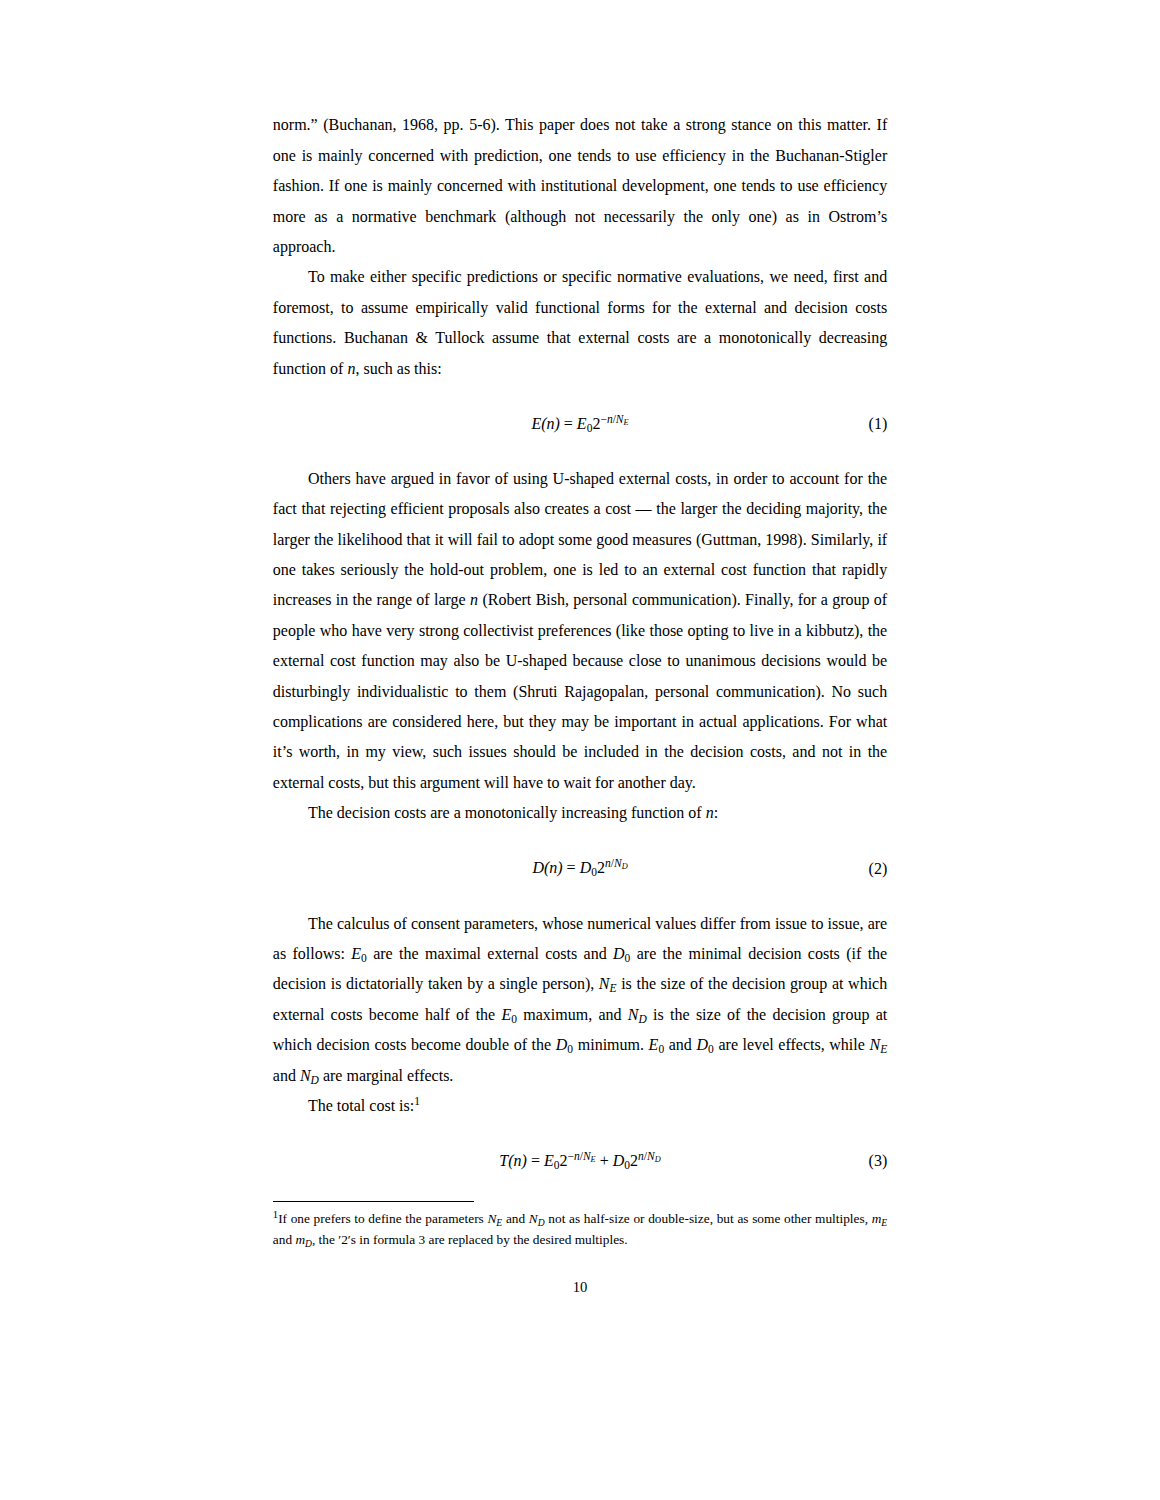norm.” (Buchanan, 1968, pp. 5-6). This paper does not take a strong stance on this matter. If one is mainly concerned with prediction, one tends to use efficiency in the Buchanan-Stigler fashion. If one is mainly concerned with institutional development, one tends to use efficiency more as a normative benchmark (although not necessarily the only one) as in Ostrom’s approach.
To make either specific predictions or specific normative evaluations, we need, first and foremost, to assume empirically valid functional forms for the external and decision costs functions. Buchanan & Tullock assume that external costs are a monotonically decreasing function of n, such as this:
E(n) = E02−n/NE
(1)
Others have argued in favor of using U-shaped external costs, in order to account for the fact that rejecting efficient proposals also creates a cost — the larger the deciding majority, the larger the likelihood that it will fail to adopt some good measures (Guttman, 1998). Similarly, if one takes seriously the hold-out problem, one is led to an external cost function that rapidly increases in the range of large n (Robert Bish, personal communication). Finally, for a group of people who have very strong collectivist preferences (like those opting to live in a kibbutz), the external cost function may also be U-shaped because close to unanimous decisions would be disturbingly individualistic to them (Shruti Rajagopalan, personal communication). No such complications are considered here, but they may be important in actual applications. For what it’s worth, in my view, such issues should be included in the decision costs, and not in the external costs, but this argument will have to wait for another day.
The decision costs are a monotonically increasing function of n:
D(n) = D02n/ND
(2)
The calculus of consent parameters, whose numerical values differ from issue to issue, are as follows: E0 are the maximal external costs and D0 are the minimal decision costs (if the decision is dictatorially taken by a single person), NE is the size of the decision group at which external costs become half of the E0 maximum, and ND is the size of the decision group at which decision costs become double of the D0 minimum. E0 and D0 are level effects, while NE and ND are marginal effects.
The total cost is:1
T(n) = E02−n/NE + D02n/ND
(3)
1If one prefers to define the parameters NE and ND not as half-size or double-size, but as some other multiples, mE and mD, the ′2′s in formula 3 are replaced by the desired multiples.
10